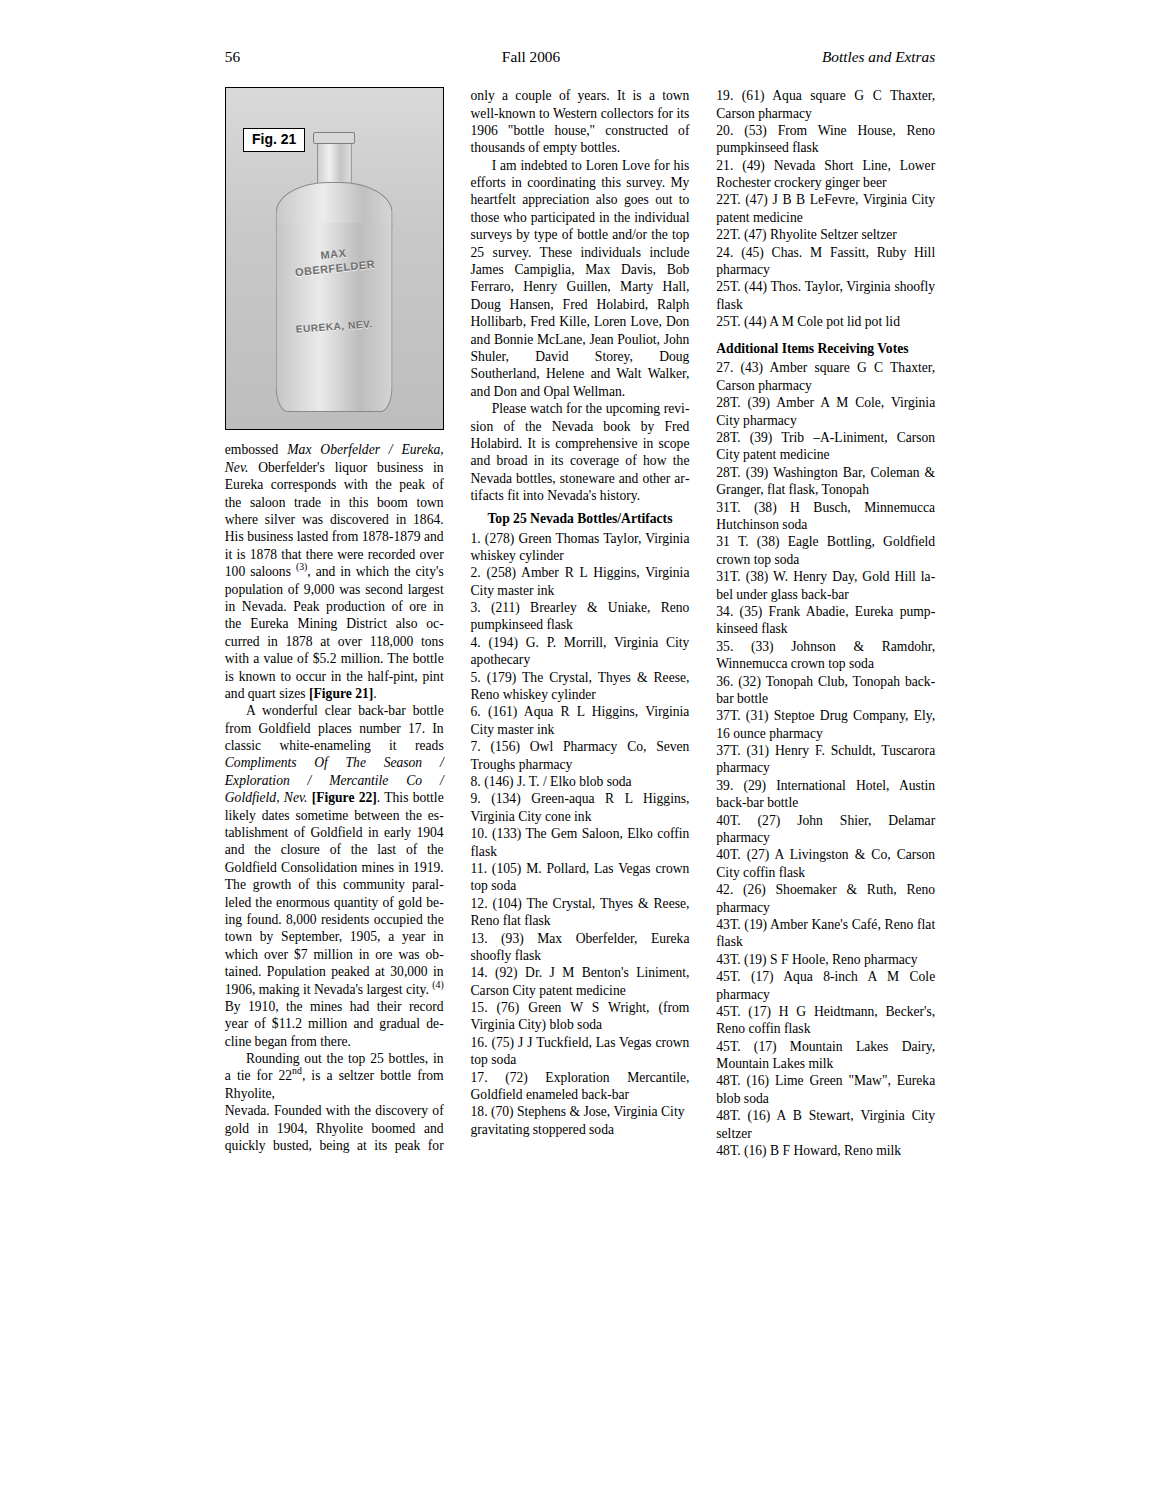56 Fall 2006 Bottles and Extras
Fig. 21
MAX OBERFELDER
EUREKA, NEV.
embossed Max Oberfelder / Eureka, Nev. Oberfelder's liquor business in Eureka corresponds with the peak of the saloon trade in this boom town where silver was discovered in 1864. His business lasted from 1878-1879 and it is 1878 that there were recorded over 100 saloons (3), and in which the city's population of 9,000 was second largest in Nevada. Peak production of ore in the Eureka Mining District also occurred in 1878 at over 118,000 tons with a value of $5.2 million. The bottle is known to occur in the half-pint, pint and quart sizes [Figure 21].
A wonderful clear back-bar bottle from Goldfield places number 17. In classic white-enameling it reads Compliments Of The Season / Exploration / Mercantile Co / Goldfield, Nev. [Figure 22]. This bottle likely dates sometime between the establishment of Goldfield in early 1904 and the closure of the last of the Goldfield Consolidation mines in 1919. The growth of this community paralleled the enormous quantity of gold being found. 8,000 residents occupied the town by September, 1905, a year in which over $7 million in ore was obtained. Population peaked at 30,000 in 1906, making it Nevada's largest city. (4) By 1910, the mines had their record year of $11.2 million and gradual decline began from there.
Rounding out the top 25 bottles, in a tie for 22nd, is a seltzer bottle from Rhyolite,
Nevada. Founded with the discovery of gold in 1904, Rhyolite boomed and quickly busted, being at its peak for only a couple of years. It is a town well-known to Western collectors for its 1906 "bottle house," constructed of thousands of empty bottles.
I am indebted to Loren Love for his efforts in coordinating this survey. My heartfelt appreciation also goes out to those who participated in the individual surveys by type of bottle and/or the top 25 survey. These individuals include James Campiglia, Max Davis, Bob Ferraro, Henry Guillen, Marty Hall, Doug Hansen, Fred Holabird, Ralph Hollibarb, Fred Kille, Loren Love, Don and Bonnie McLane, Jean Pouliot, John Shuler, David Storey, Doug Southerland, Helene and Walt Walker, and Don and Opal Wellman.
Please watch for the upcoming revision of the Nevada book by Fred Holabird. It is comprehensive in scope and broad in its coverage of how the Nevada bottles, stoneware and other artifacts fit into Nevada's history.
Top 25 Nevada Bottles/Artifacts
1. (278) Green Thomas Taylor, Virginia whiskey cylinder
2. (258) Amber R L Higgins, Virginia City master ink
3. (211) Brearley & Uniake, Reno pumpkinseed flask
4. (194) G. P. Morrill, Virginia City apothecary
5. (179) The Crystal, Thyes & Reese, Reno whiskey cylinder
6. (161) Aqua R L Higgins, Virginia City master ink
7. (156) Owl Pharmacy Co, Seven Troughs pharmacy
8. (146) J. T. / Elko blob soda
9. (134) Green-aqua R L Higgins, Virginia City cone ink
10. (133) The Gem Saloon, Elko coffin flask
11. (105) M. Pollard, Las Vegas crown top soda
12. (104) The Crystal, Thyes & Reese, Reno flat flask
13. (93) Max Oberfelder, Eureka shoofly flask
14. (92) Dr. J M Benton's Liniment, Carson City patent medicine
15. (76) Green W S Wright, (from Virginia City) blob soda
16. (75) J J Tuckfield, Las Vegas crown top soda
17. (72) Exploration Mercantile, Goldfield enameled back-bar
18. (70) Stephens & Jose, Virginia City
gravitating stoppered soda
19. (61) Aqua square G C Thaxter, Carson pharmacy
20. (53) From Wine House, Reno pumpkinseed flask
21. (49) Nevada Short Line, Lower Rochester crockery ginger beer
22T. (47) J B B LeFevre, Virginia City patent medicine
22T. (47) Rhyolite Seltzer seltzer
24. (45) Chas. M Fassitt, Ruby Hill pharmacy
25T. (44) Thos. Taylor, Virginia shoofly flask
25T. (44) A M Cole pot lid pot lid
Additional Items Receiving Votes
27. (43) Amber square G C Thaxter, Carson pharmacy
28T. (39) Amber A M Cole, Virginia City pharmacy
28T. (39) Trib –A-Liniment, Carson City patent medicine
28T. (39) Washington Bar, Coleman & Granger, flat flask, Tonopah
31T. (38) H Busch, Minnemucca Hutchinson soda
31 T. (38) Eagle Bottling, Goldfield crown top soda
31T. (38) W. Henry Day, Gold Hill label under glass back-bar
34. (35) Frank Abadie, Eureka pumpkinseed flask
35. (33) Johnson & Ramdohr, Winnemucca crown top soda
36. (32) Tonopah Club, Tonopah back-bar bottle
37T. (31) Steptoe Drug Company, Ely, 16 ounce pharmacy
37T. (31) Henry F. Schuldt, Tuscarora pharmacy
39. (29) International Hotel, Austin back-bar bottle
40T. (27) John Shier, Delamar pharmacy
40T. (27) A Livingston & Co, Carson City coffin flask
42. (26) Shoemaker & Ruth, Reno pharmacy
43T. (19) Amber Kane's Café, Reno flat flask
43T. (19) S F Hoole, Reno pharmacy
45T. (17) Aqua 8-inch A M Cole pharmacy
45T. (17) H G Heidtmann, Becker's, Reno coffin flask
45T. (17) Mountain Lakes Dairy, Mountain Lakes milk
48T. (16) Lime Green "Maw", Eureka blob soda
48T. (16) A B Stewart, Virginia City seltzer
48T. (16) B F Howard, Reno milk